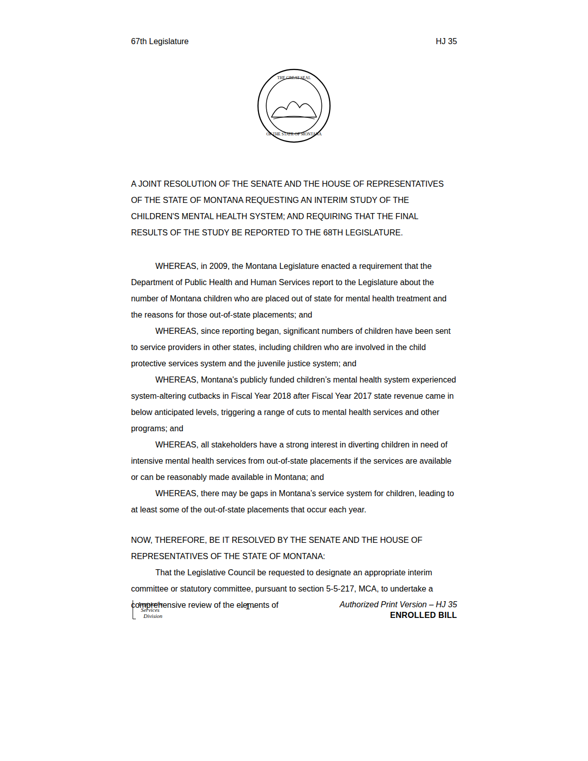67th Legislature
HJ 35
A JOINT RESOLUTION OF THE SENATE AND THE HOUSE OF REPRESENTATIVES OF THE STATE OF MONTANA REQUESTING AN INTERIM STUDY OF THE CHILDREN'S MENTAL HEALTH SYSTEM; AND REQUIRING THAT THE FINAL RESULTS OF THE STUDY BE REPORTED TO THE 68TH LEGISLATURE.
WHEREAS, in 2009, the Montana Legislature enacted a requirement that the Department of Public Health and Human Services report to the Legislature about the number of Montana children who are placed out of state for mental health treatment and the reasons for those out-of-state placements; and
WHEREAS, since reporting began, significant numbers of children have been sent to service providers in other states, including children who are involved in the child protective services system and the juvenile justice system; and
WHEREAS, Montana's publicly funded children’s mental health system experienced system-altering cutbacks in Fiscal Year 2018 after Fiscal Year 2017 state revenue came in below anticipated levels, triggering a range of cuts to mental health services and other programs; and
WHEREAS, all stakeholders have a strong interest in diverting children in need of intensive mental health services from out-of-state placements if the services are available or can be reasonably made available in Montana; and
WHEREAS, there may be gaps in Montana’s service system for children, leading to at least some of the out-of-state placements that occur each year.
NOW, THEREFORE, BE IT RESOLVED BY THE SENATE AND THE HOUSE OF REPRESENTATIVES OF THE STATE OF MONTANA:
That the Legislative Council be requested to designate an appropriate interim committee or statutory committee, pursuant to section 5-5-217, MCA, to undertake a comprehensive review of the elements of
- 1 -
Authorized Print Version – HJ 35
ENROLLED BILL